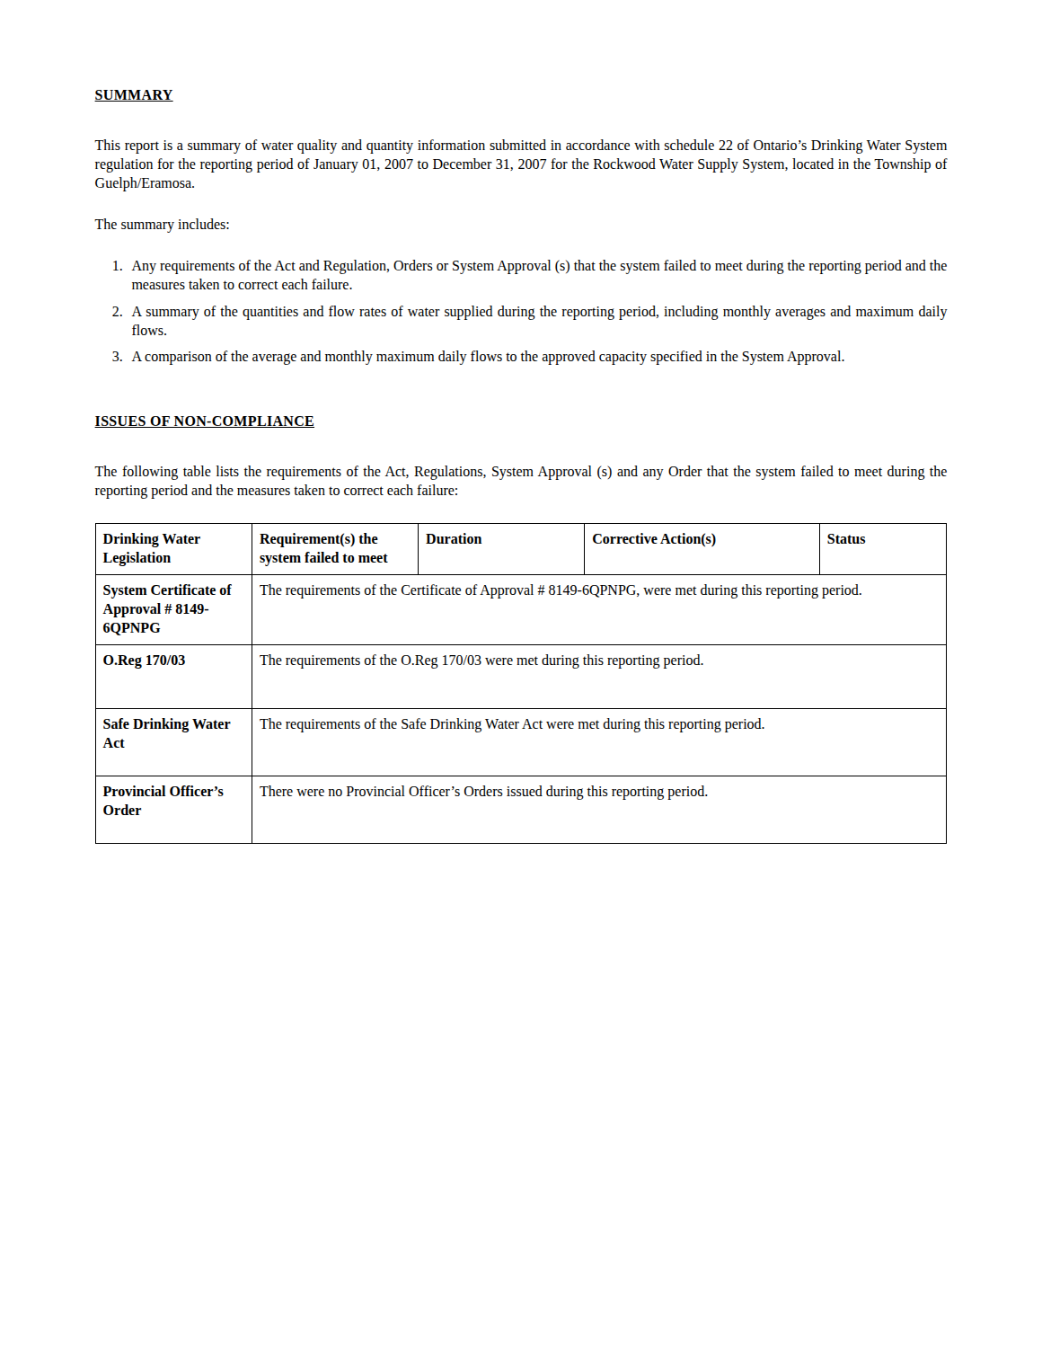SUMMARY
This report is a summary of water quality and quantity information submitted in accordance with schedule 22 of Ontario’s Drinking Water System regulation for the reporting period of January 01, 2007 to December 31, 2007 for the Rockwood Water Supply System, located in the Township of Guelph/Eramosa.
The summary includes:
Any requirements of the Act and Regulation, Orders or System Approval (s) that the system failed to meet during the reporting period and the measures taken to correct each failure.
A summary of the quantities and flow rates of water supplied during the reporting period, including monthly averages and maximum daily flows.
A comparison of the average and monthly maximum daily flows to the approved capacity specified in the System Approval.
ISSUES OF NON-COMPLIANCE
The following table lists the requirements of the Act, Regulations, System Approval (s) and any Order that the system failed to meet during the reporting period and the measures taken to correct each failure:
| Drinking Water Legislation | Requirement(s) the system failed to meet | Duration | Corrective Action(s) | Status |
| --- | --- | --- | --- | --- |
| System Certificate of Approval # 8149-6QPNPG | The requirements of the Certificate of Approval # 8149-6QPNPG, were met during this reporting period. |
| O.Reg 170/03 | The requirements of the O.Reg 170/03 were met during this reporting period. |
| Safe Drinking Water Act | The requirements of the Safe Drinking Water Act were met during this reporting period. |
| Provincial Officer’s Order | There were no Provincial Officer’s Orders issued during this reporting period. |